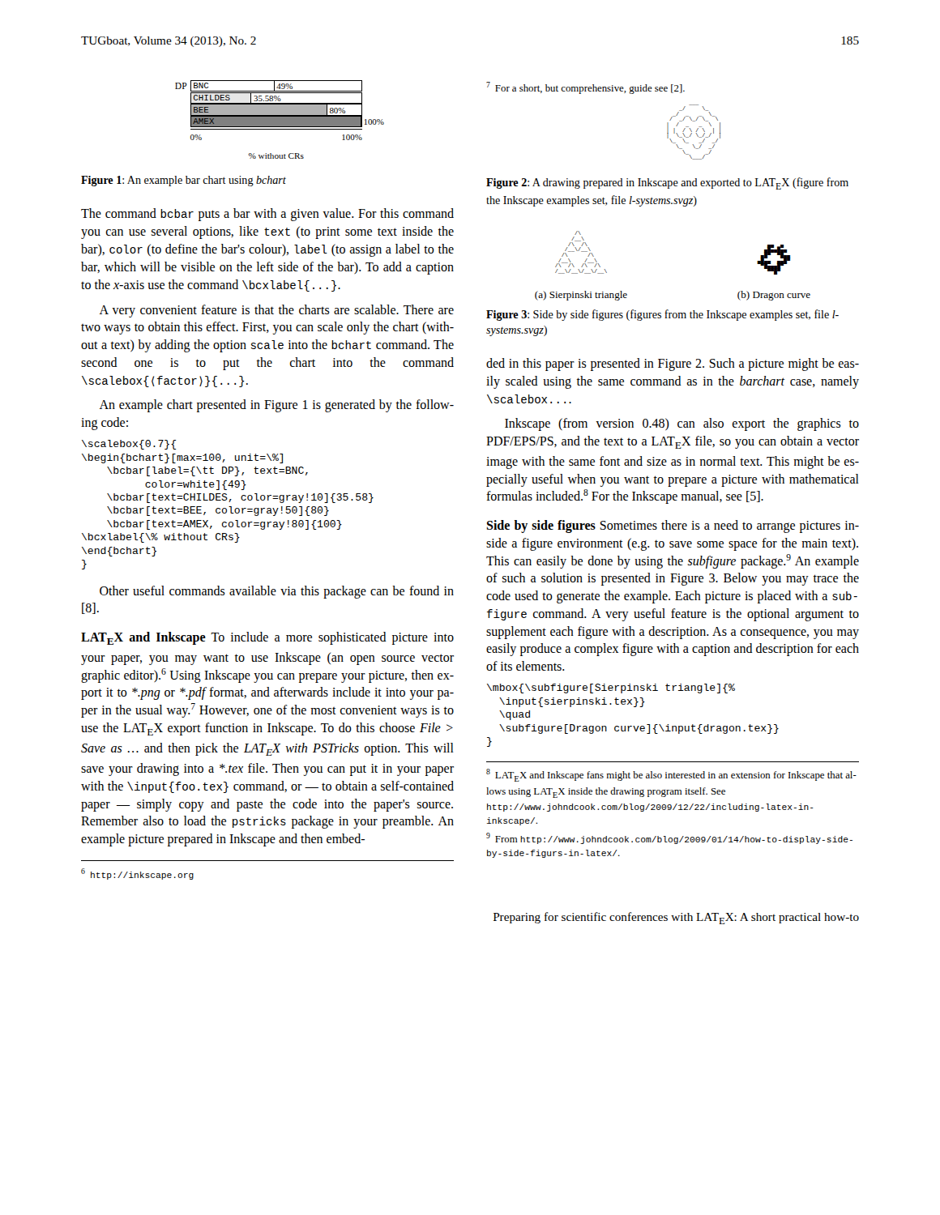TUGboat, Volume 34 (2013), No. 2 185
| DP | BNC 49% |
| | CHILDES 35.58% |
| | BEE 80% |
| | AMEX 100% |
| | 0% 100% % without CRs |
Figure 1: An example bar chart using bchart
The command bcbar puts a bar with a given value. For this command you can use several options, like text (to print some text inside the bar), color (to define the bar's colour), label (to assign a label to the bar, which will be visible on the left side of the bar). To add a caption to the x-axis use the command \bcxlabel{...}.
A very convenient feature is that the charts are scalable. There are two ways to obtain this effect. First, you can scale only the chart (without a text) by adding the option scale into the bchart command. The second one is to put the chart into the command \scalebox{⟨factor⟩}{...}.
An example chart presented in Figure 1 is generated by the following code:
\scalebox{0.7}{
\begin{bchart}[max=100, unit=\%]
    \bcbar[label={\tt DP}, text=BNC,
          color=white]{49}
    \bcbar[text=CHILDES, color=gray!10]{35.58}
    \bcbar[text=BEE, color=gray!50]{80}
    \bcbar[text=AMEX, color=gray!80]{100}
\bcxlabel{\% without CRs}
\end{bchart}
}
Other useful commands available via this package can be found in [8].
LATEX and Inkscape
To include a more sophisticated picture into your paper, you may want to use Inkscape (an open source vector graphic editor).6 Using Inkscape you can prepare your picture, then export it to *.png or *.pdf format, and afterwards include it into your paper in the usual way.7 However, one of the most convenient ways is to use the LATEX export function in Inkscape. To do this choose File > Save as … and then pick the LATEX with PSTricks option. This will save your drawing into a *.tex file. Then you can put it in your paper with the \input{foo.tex} command, or — to obtain a self-contained paper — simply copy and paste the code into the paper's source. Remember also to load the pstricks package in your preamble. An example picture prepared in Inkscape and then embed-
6 http://inkscape.org
7 For a short, but comprehensive, guide see [2].
___ _/ \_ _/ _ _ \_ / _/ \_/ \_ \ | / _ _ \ | | | / \ / \ | | | \_\_/ \_/_/ | \_ \_ _/ _/ \_ \_/ _/ \_ _/ \___/
Figure 2: A drawing prepared in Inkscape and exported to LATEX (figure from the Inkscape examples set, file l-systems.svgz)
/\ /__\ /\ /\ /__\/__\ /\ /\ /__\ /__\ /\ /\ /\ /\ /__\/__\/__\/__\
(a) Sierpinski triangle
▄▄ ▄ ▄█▄▄█▄▄ ▄█▀ ▀█▄▄ ▄█▄▄ ▄▄█▀ ▀█▄▄▄█▀ ▀▀█▀
(b) Dragon curve
Figure 3: Side by side figures (figures from the Inkscape examples set, file l-systems.svgz)
ded in this paper is presented in Figure 2. Such a picture might be easily scaled using the same command as in the barchart case, namely \scalebox....
Inkscape (from version 0.48) can also export the graphics to PDF/EPS/PS, and the text to a LATEX file, so you can obtain a vector image with the same font and size as in normal text. This might be especially useful when you want to prepare a picture with mathematical formulas included.8 For the Inkscape manual, see [5].
Side by side figures
Sometimes there is a need to arrange pictures inside a figure environment (e.g. to save some space for the main text). This can easily be done by using the subfigure package.9 An example of such a solution is presented in Figure 3. Below you may trace the code used to generate the example. Each picture is placed with a subfigure command. A very useful feature is the optional argument to supplement each figure with a description. As a consequence, you may easily produce a complex figure with a caption and description for each of its elements.
\mbox{\subfigure[Sierpinski triangle]{%
  \input{sierpinski.tex}}
  \quad
  \subfigure[Dragon curve]{\input{dragon.tex}}
}
8 LATEX and Inkscape fans might be also interested in an extension for Inkscape that allows using LATEX inside the drawing program itself. See http://www.johndcook.com/blog/2009/12/22/including-latex-in-inkscape/.
9 From http://www.johndcook.com/blog/2009/01/14/how-to-display-side-by-side-figurs-in-latex/.
Preparing for scientific conferences with LATEX: A short practical how-to